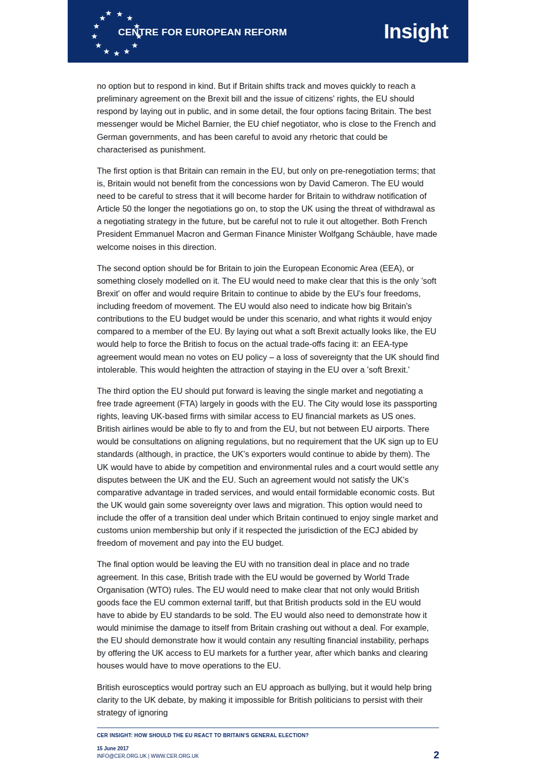★ ★ ★ ★ ★ ★ ★ ★ ★ ★ ★ ★ ★
CENTRE FOR EUROPEAN REFORM
Insight
no option but to respond in kind. But if Britain shifts track and moves quickly to reach a preliminary agreement on the Brexit bill and the issue of citizens' rights, the EU should respond by laying out in public, and in some detail, the four options facing Britain. The best messenger would be Michel Barnier, the EU chief negotiator, who is close to the French and German governments, and has been careful to avoid any rhetoric that could be characterised as punishment.
The first option is that Britain can remain in the EU, but only on pre-renegotiation terms; that is, Britain would not benefit from the concessions won by David Cameron. The EU would need to be careful to stress that it will become harder for Britain to withdraw notification of Article 50 the longer the negotiations go on, to stop the UK using the threat of withdrawal as a negotiating strategy in the future, but be careful not to rule it out altogether. Both French President Emmanuel Macron and German Finance Minister Wolfgang Schäuble, have made welcome noises in this direction.
The second option should be for Britain to join the European Economic Area (EEA), or something closely modelled on it. The EU would need to make clear that this is the only 'soft Brexit' on offer and would require Britain to continue to abide by the EU's four freedoms, including freedom of movement. The EU would also need to indicate how big Britain's contributions to the EU budget would be under this scenario, and what rights it would enjoy compared to a member of the EU. By laying out what a soft Brexit actually looks like, the EU would help to force the British to focus on the actual trade-offs facing it: an EEA-type agreement would mean no votes on EU policy – a loss of sovereignty that the UK should find intolerable. This would heighten the attraction of staying in the EU over a 'soft Brexit.'
The third option the EU should put forward is leaving the single market and negotiating a free trade agreement (FTA) largely in goods with the EU. The City would lose its passporting rights, leaving UK-based firms with similar access to EU financial markets as US ones. British airlines would be able to fly to and from the EU, but not between EU airports. There would be consultations on aligning regulations, but no requirement that the UK sign up to EU standards (although, in practice, the UK's exporters would continue to abide by them). The UK would have to abide by competition and environmental rules and a court would settle any disputes between the UK and the EU. Such an agreement would not satisfy the UK's comparative advantage in traded services, and would entail formidable economic costs. But the UK would gain some sovereignty over laws and migration. This option would need to include the offer of a transition deal under which Britain continued to enjoy single market and customs union membership but only if it respected the jurisdiction of the ECJ abided by freedom of movement and pay into the EU budget.
The final option would be leaving the EU with no transition deal in place and no trade agreement. In this case, British trade with the EU would be governed by World Trade Organisation (WTO) rules. The EU would need to make clear that not only would British goods face the EU common external tariff, but that British products sold in the EU would have to abide by EU standards to be sold. The EU would also need to demonstrate how it would minimise the damage to itself from Britain crashing out without a deal. For example, the EU should demonstrate how it would contain any resulting financial instability, perhaps by offering the UK access to EU markets for a further year, after which banks and clearing houses would have to move operations to the EU.
British eurosceptics would portray such an EU approach as bullying, but it would help bring clarity to the UK debate, by making it impossible for British politicians to persist with their strategy of ignoring
CER INSIGHT: HOW SHOULD THE EU REACT TO BRITAIN'S GENERAL ELECTION?
15 June 2017
INFO@CER.ORG.UK | WWW.CER.ORG.UK
2